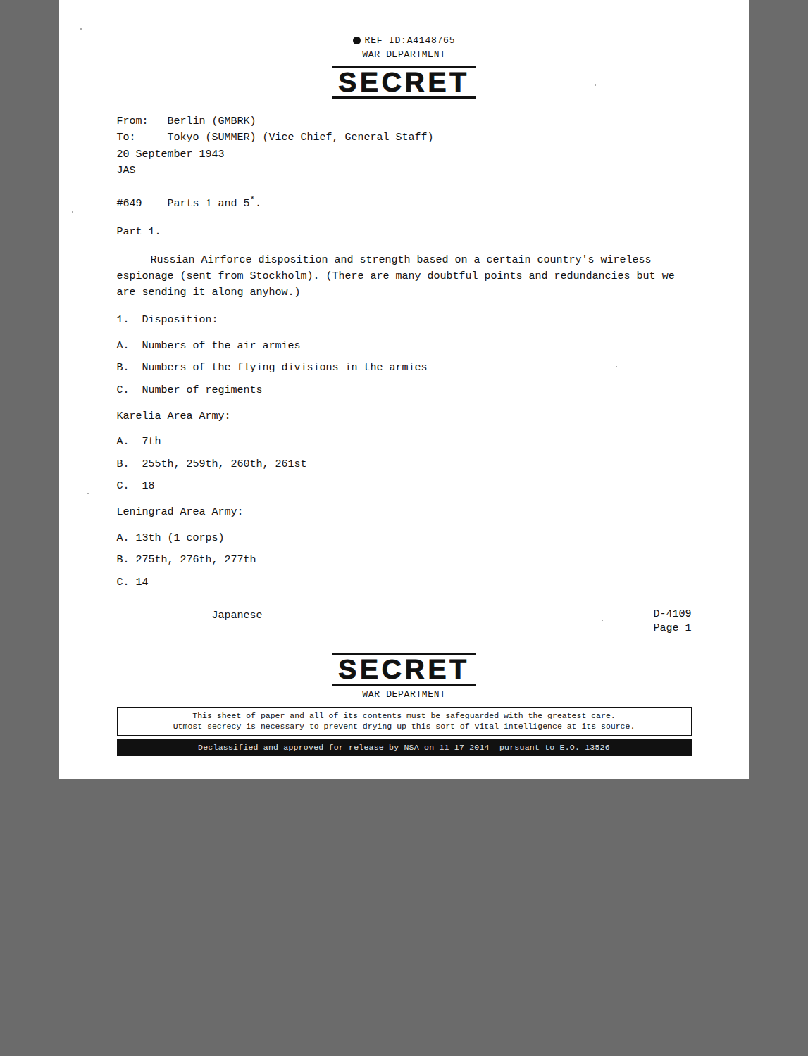REF ID:A4148765
WAR DEPARTMENT
SECRET
| From: | Berlin (GMBRK) |
| To: | Tokyo (SUMMER) (Vice Chief, General Staff) |
| 20 September 1943 |
| JAS |
#649 Parts 1 and 5*.
Part 1.
Russian Airforce disposition and strength based on a certain country's wireless espionage (sent from Stockholm). (There are many doubtful points and redundancies but we are sending it along anyhow.)
1. Disposition:
A. Numbers of the air armies
B. Numbers of the flying divisions in the armies
C. Number of regiments
Karelia Area Army:
A. 7th
B. 255th, 259th, 260th, 261st
C. 18
Leningrad Area Army:
A. 13th (1 corps)
B. 275th, 276th, 277th
C. 14
Japanese
D‑4109
Page 1
SECRET
War Department
This sheet of paper and all of its contents must be safeguarded with the greatest care.
Utmost secrecy is necessary to prevent drying up this sort of vital intelligence at its source.
Declassified and approved for release by NSA on 11-17-2014 pursuant to E.O. 13526